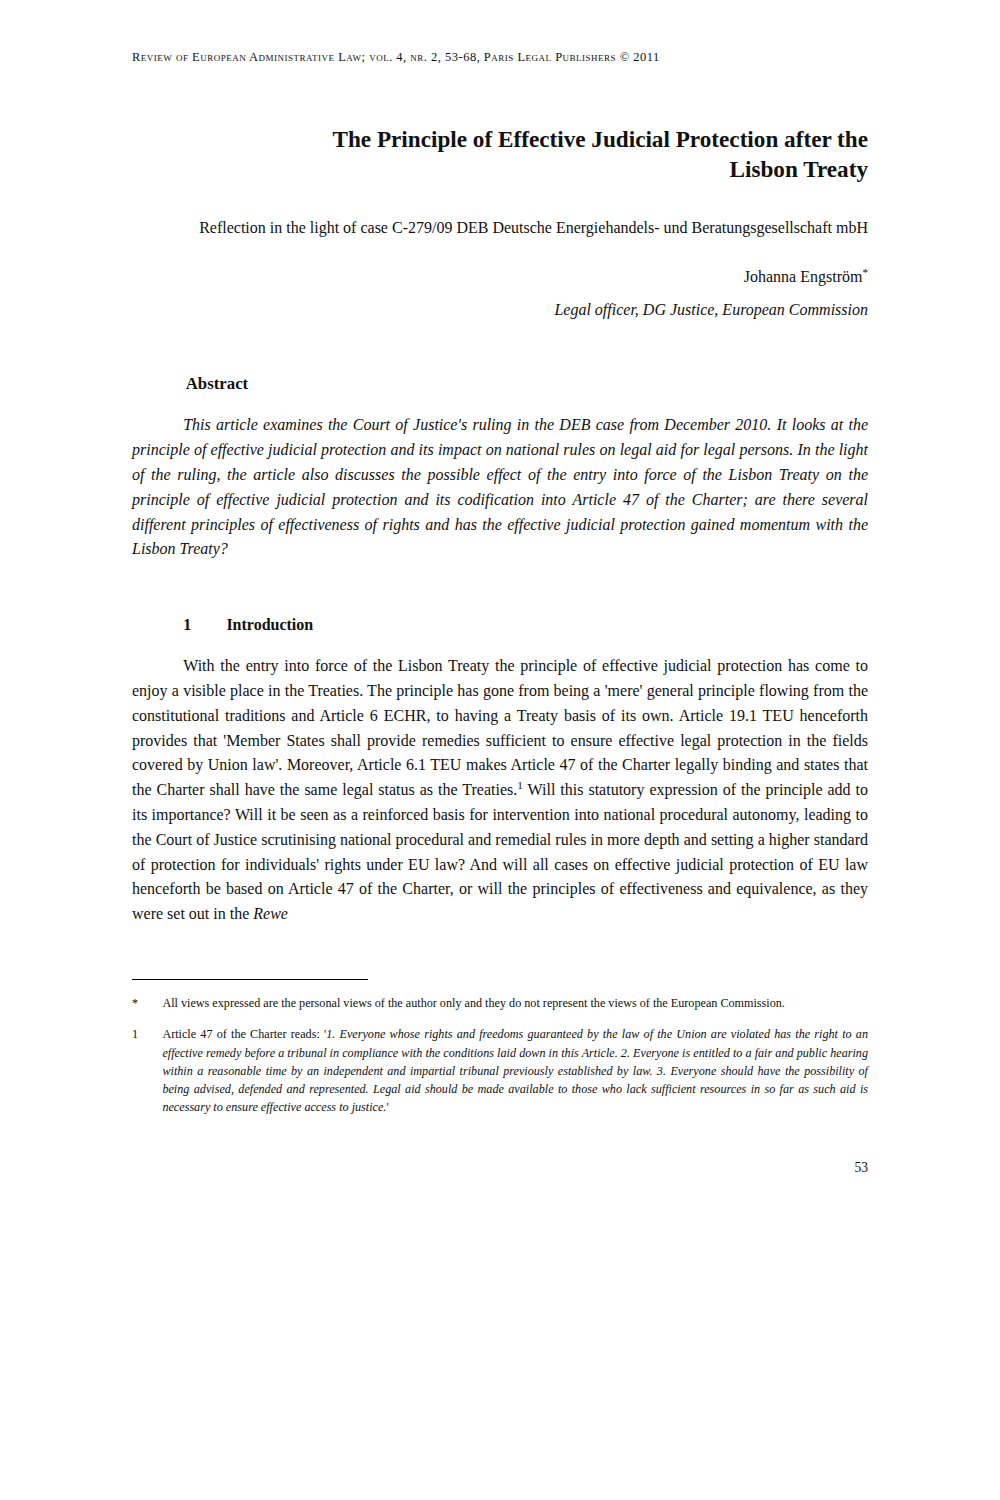Review of European Administrative Law; vol. 4, nr. 2, 53-68, Paris Legal Publishers © 2011
The Principle of Effective Judicial Protection after the
Lisbon Treaty
Reflection in the light of case C-279/09 DEB Deutsche Energiehandels- und Beratungsgesellschaft mbH
Johanna Engström*
Legal officer, DG Justice, European Commission
Abstract
This article examines the Court of Justice's ruling in the DEB case from December 2010. It looks at the principle of effective judicial protection and its impact on national rules on legal aid for legal persons. In the light of the ruling, the article also discusses the possible effect of the entry into force of the Lisbon Treaty on the principle of effective judicial protection and its codification into Article 47 of the Charter; are there several different principles of effectiveness of rights and has the effective judicial protection gained momentum with the Lisbon Treaty?
1 Introduction
With the entry into force of the Lisbon Treaty the principle of effective judicial protection has come to enjoy a visible place in the Treaties. The principle has gone from being a 'mere' general principle flowing from the constitutional traditions and Article 6 ECHR, to having a Treaty basis of its own. Article 19.1 TEU henceforth provides that 'Member States shall provide remedies sufficient to ensure effective legal protection in the fields covered by Union law'. Moreover, Article 6.1 TEU makes Article 47 of the Charter legally binding and states that the Charter shall have the same legal status as the Treaties.1 Will this statutory expression of the principle add to its importance? Will it be seen as a reinforced basis for intervention into national procedural autonomy, leading to the Court of Justice scrutinising national procedural and remedial rules in more depth and setting a higher standard of protection for individuals' rights under EU law? And will all cases on effective judicial protection of EU law henceforth be based on Article 47 of the Charter, or will the principles of effectiveness and equivalence, as they were set out in the Rewe
* All views expressed are the personal views of the author only and they do not represent the views of the European Commission.
1 Article 47 of the Charter reads: '1. Everyone whose rights and freedoms guaranteed by the law of the Union are violated has the right to an effective remedy before a tribunal in compliance with the conditions laid down in this Article. 2. Everyone is entitled to a fair and public hearing within a reasonable time by an independent and impartial tribunal previously established by law. 3. Everyone should have the possibility of being advised, defended and represented. Legal aid should be made available to those who lack sufficient resources in so far as such aid is necessary to ensure effective access to justice.'
53